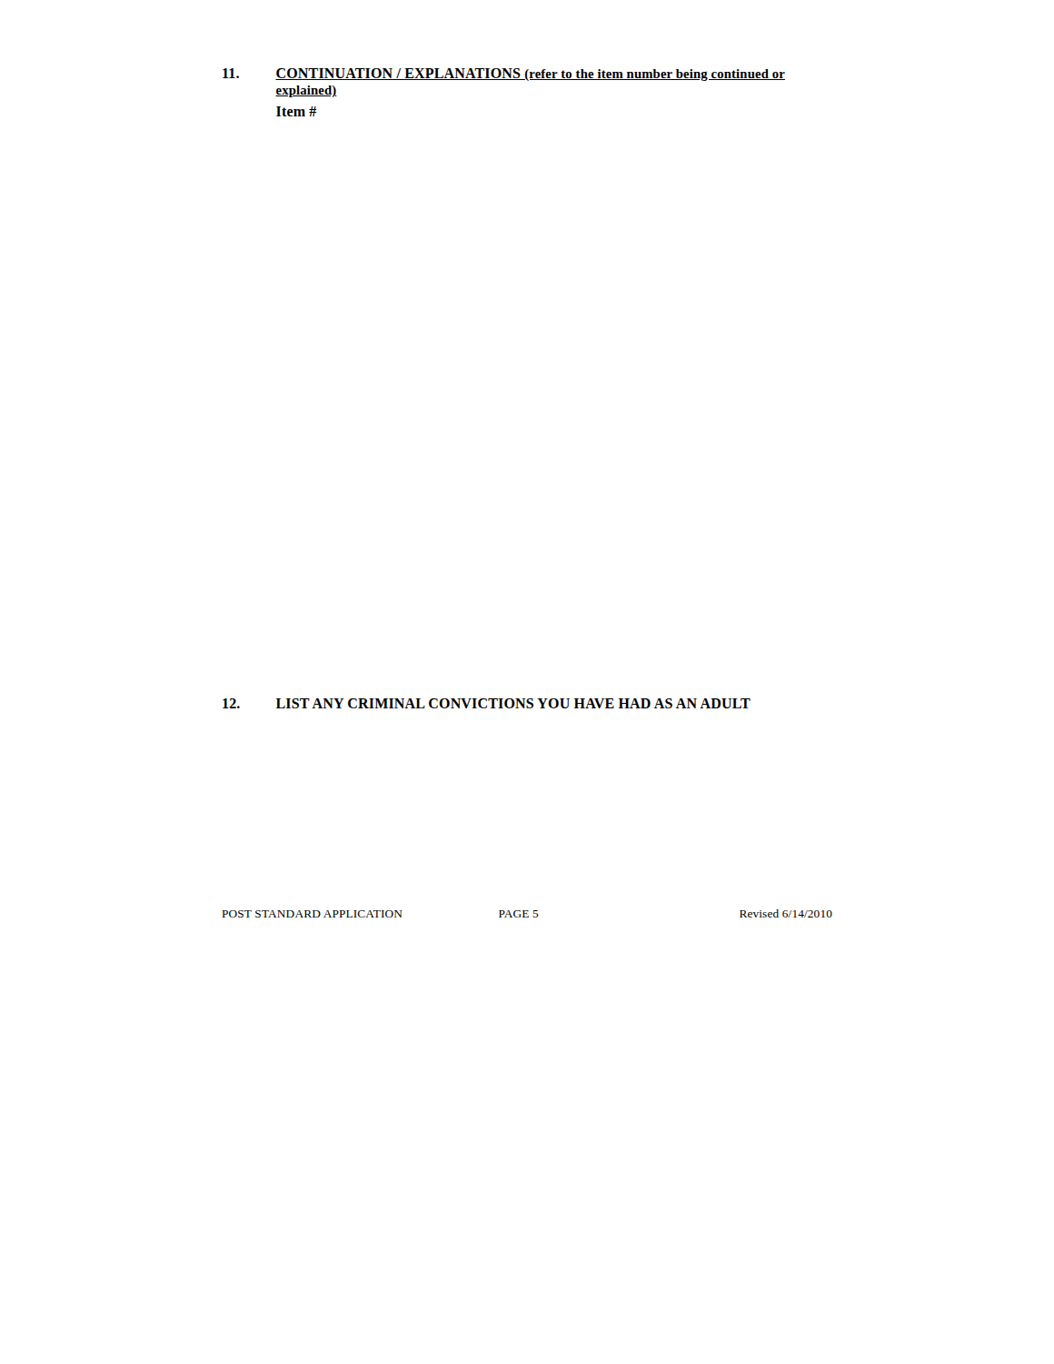11.
CONTINUATION / EXPLANATIONS (refer to the item number being continued or explained)
Item #
12.
LIST ANY CRIMINAL CONVICTIONS YOU HAVE HAD AS AN ADULT
POST STANDARD APPLICATION
PAGE 5
Revised 6/14/2010